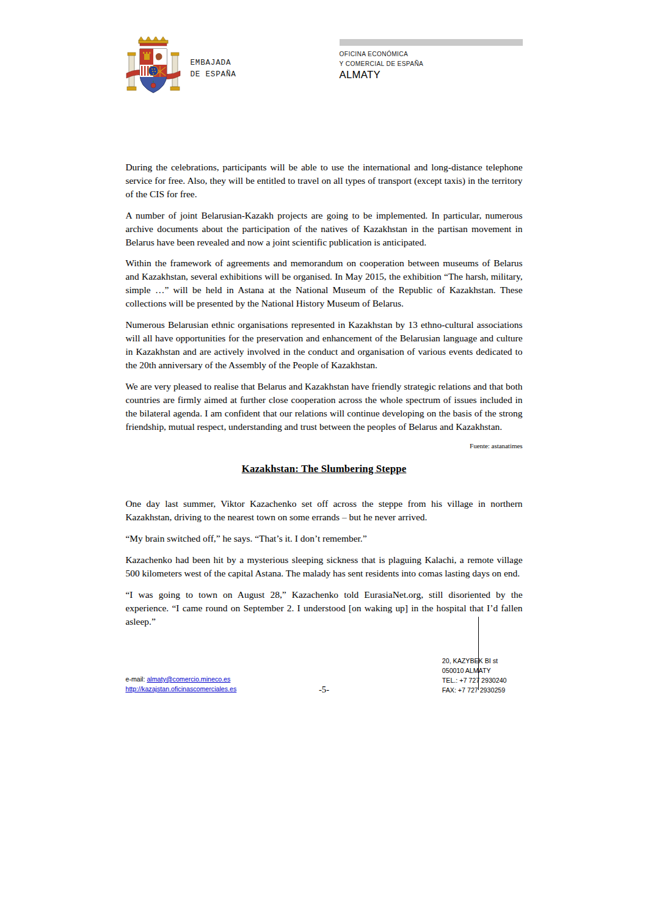EMBAJADA
DE ESPAÑA
OFICINA ECONÓMICA
Y COMERCIAL DE ESPAÑA
ALMATY
During the celebrations, participants will be able to use the international and long-distance telephone service for free. Also, they will be entitled to travel on all types of transport (except taxis) in the territory of the CIS for free.
A number of joint Belarusian-Kazakh projects are going to be implemented. In particular, numerous archive documents about the participation of the natives of Kazakhstan in the partisan movement in Belarus have been revealed and now a joint scientific publication is anticipated.
Within the framework of agreements and memorandum on cooperation between museums of Belarus and Kazakhstan, several exhibitions will be organised. In May 2015, the exhibition “The harsh, military, simple …” will be held in Astana at the National Museum of the Republic of Kazakhstan. These collections will be presented by the National History Museum of Belarus.
Numerous Belarusian ethnic organisations represented in Kazakhstan by 13 ethno-cultural associations will all have opportunities for the preservation and enhancement of the Belarusian language and culture in Kazakhstan and are actively involved in the conduct and organisation of various events dedicated to the 20th anniversary of the Assembly of the People of Kazakhstan.
We are very pleased to realise that Belarus and Kazakhstan have friendly strategic relations and that both countries are firmly aimed at further close cooperation across the whole spectrum of issues included in the bilateral agenda. I am confident that our relations will continue developing on the basis of the strong friendship, mutual respect, understanding and trust between the peoples of Belarus and Kazakhstan.
Fuente: astanatimes
Kazakhstan: The Slumbering Steppe
One day last summer, Viktor Kazachenko set off across the steppe from his village in northern Kazakhstan, driving to the nearest town on some errands – but he never arrived.
“My brain switched off,” he says. “That’s it. I don’t remember.”
Kazachenko had been hit by a mysterious sleeping sickness that is plaguing Kalachi, a remote village 500 kilometers west of the capital Astana. The malady has sent residents into comas lasting days on end.
“I was going to town on August 28,” Kazachenko told EurasiaNet.org, still disoriented by the experience. “I came round on September 2. I understood [on waking up] in the hospital that I’d fallen asleep.”
e-mail: almaty@comercio.mineco.es
http://kazajstan.oficinascomerciales.es
-5-
20, KAZYBEK BI st
050010 ALMATY
TEL.: +7 727 2930240
FAX: +7 727 2930259